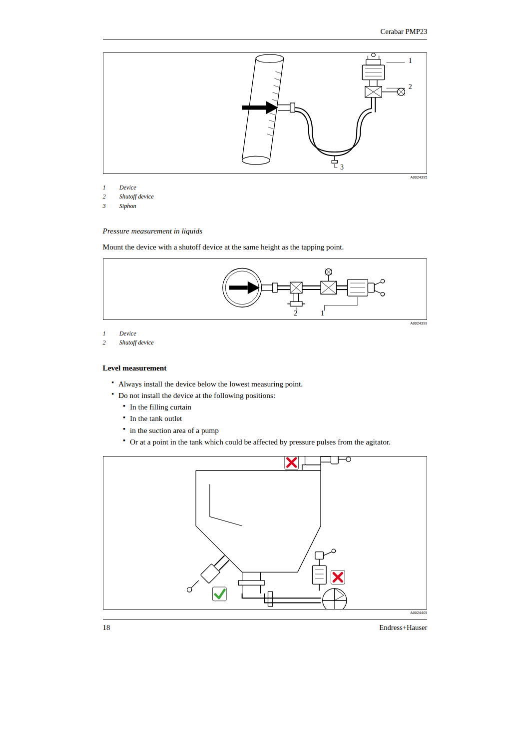Cerabar PMP23
1 2 3
A0024395
| 1 | Device |
| 2 | Shutoff device |
| 3 | Siphon |
Pressure measurement in liquids
Mount the device with a shutoff device at the same height as the tapping point.
2 1
A0024399
| 1 | Device |
| 2 | Shutoff device |
Level measurement
Always install the device below the lowest measuring point.
Do not install the device at the following positions:
In the filling curtain
In the tank outlet
in the suction area of a pump
Or at a point in the tank which could be affected by pressure pulses from the agitator.
A0024405
18 Endress+Hauser